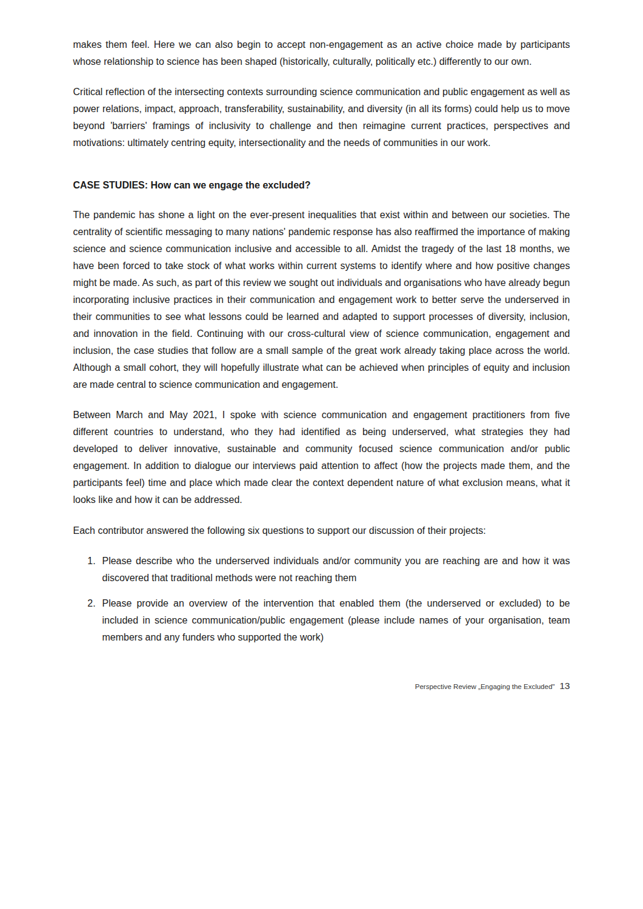makes them feel. Here we can also begin to accept non-engagement as an active choice made by participants whose relationship to science has been shaped (historically, culturally, politically etc.) differently to our own.
Critical reflection of the intersecting contexts surrounding science communication and public engagement as well as power relations, impact, approach, transferability, sustainability, and diversity (in all its forms) could help us to move beyond 'barriers' framings of inclusivity to challenge and then reimagine current practices, perspectives and motivations: ultimately centring equity, intersectionality and the needs of communities in our work.
CASE STUDIES: How can we engage the excluded?
The pandemic has shone a light on the ever-present inequalities that exist within and between our societies. The centrality of scientific messaging to many nations' pandemic response has also reaffirmed the importance of making science and science communication inclusive and accessible to all. Amidst the tragedy of the last 18 months, we have been forced to take stock of what works within current systems to identify where and how positive changes might be made. As such, as part of this review we sought out individuals and organisations who have already begun incorporating inclusive practices in their communication and engagement work to better serve the underserved in their communities to see what lessons could be learned and adapted to support processes of diversity, inclusion, and innovation in the field. Continuing with our cross-cultural view of science communication, engagement and inclusion, the case studies that follow are a small sample of the great work already taking place across the world. Although a small cohort, they will hopefully illustrate what can be achieved when principles of equity and inclusion are made central to science communication and engagement.
Between March and May 2021, I spoke with science communication and engagement practitioners from five different countries to understand, who they had identified as being underserved, what strategies they had developed to deliver innovative, sustainable and community focused science communication and/or public engagement. In addition to dialogue our interviews paid attention to affect (how the projects made them, and the participants feel) time and place which made clear the context dependent nature of what exclusion means, what it looks like and how it can be addressed.
Each contributor answered the following six questions to support our discussion of their projects:
Please describe who the underserved individuals and/or community you are reaching are and how it was discovered that traditional methods were not reaching them
Please provide an overview of the intervention that enabled them (the underserved or excluded) to be included in science communication/public engagement (please include names of your organisation, team members and any funders who supported the work)
Perspective Review „Engaging the Excluded"13